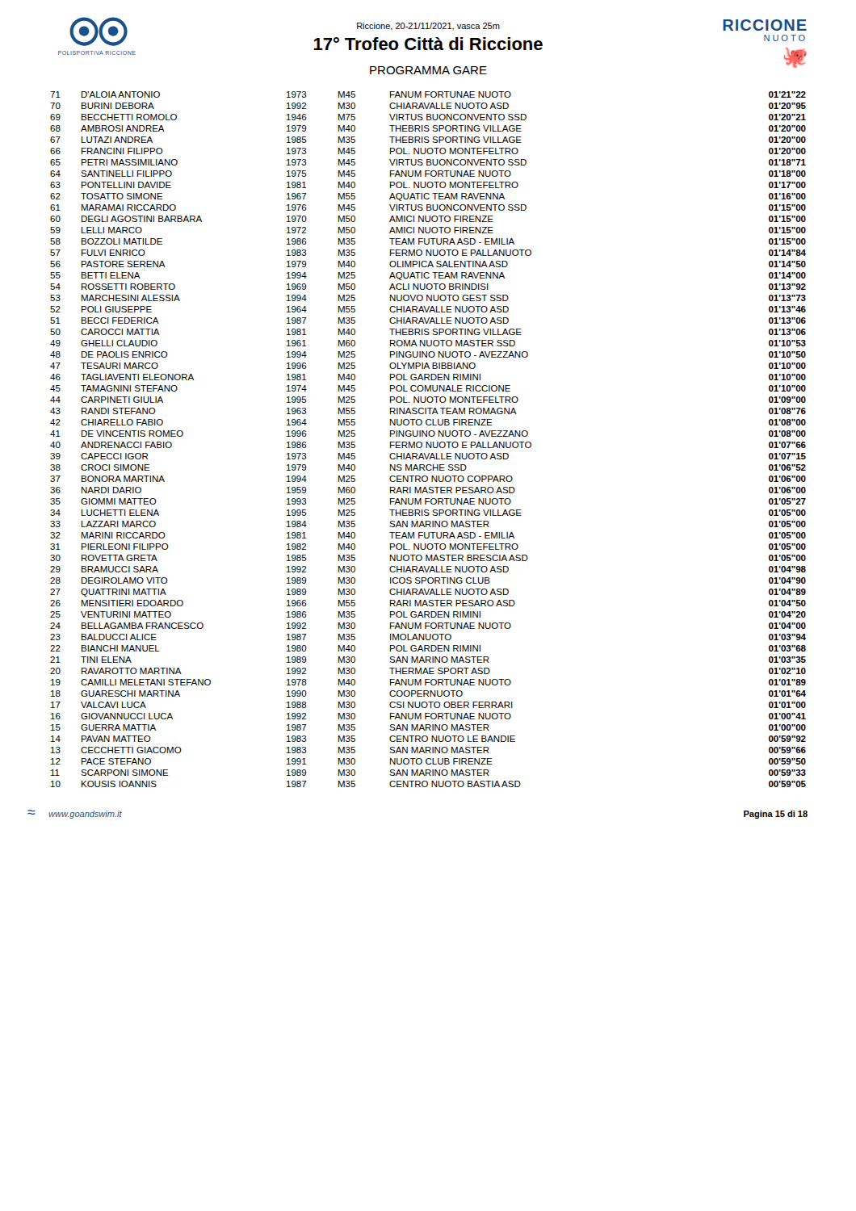⦿⦿
POLISPORTIVA RICCIONE
RICCIONE
NUOTO
🐙
Riccione, 20-21/11/2021, vasca 25m
17° Trofeo Città di Riccione
PROGRAMMA GARE
| 71 | D'ALOIA ANTONIO | 1973 | M45 | FANUM FORTUNAE NUOTO | 01'21"22 |
| 70 | BURINI DEBORA | 1992 | M30 | CHIARAVALLE NUOTO ASD | 01'20"95 |
| 69 | BECCHETTI ROMOLO | 1946 | M75 | VIRTUS BUONCONVENTO SSD | 01'20"21 |
| 68 | AMBROSI ANDREA | 1979 | M40 | THEBRIS SPORTING VILLAGE | 01'20"00 |
| 67 | LUTAZI ANDREA | 1985 | M35 | THEBRIS SPORTING VILLAGE | 01'20"00 |
| 66 | FRANCINI FILIPPO | 1973 | M45 | POL. NUOTO MONTEFELTRO | 01'20"00 |
| 65 | PETRI MASSIMILIANO | 1973 | M45 | VIRTUS BUONCONVENTO SSD | 01'18"71 |
| 64 | SANTINELLI FILIPPO | 1975 | M45 | FANUM FORTUNAE NUOTO | 01'18"00 |
| 63 | PONTELLINI DAVIDE | 1981 | M40 | POL. NUOTO MONTEFELTRO | 01'17"00 |
| 62 | TOSATTO SIMONE | 1967 | M55 | AQUATIC TEAM RAVENNA | 01'16"00 |
| 61 | MARAMAI RICCARDO | 1976 | M45 | VIRTUS BUONCONVENTO SSD | 01'15"00 |
| 60 | DEGLI AGOSTINI BARBARA | 1970 | M50 | AMICI NUOTO FIRENZE | 01'15"00 |
| 59 | LELLI MARCO | 1972 | M50 | AMICI NUOTO FIRENZE | 01'15"00 |
| 58 | BOZZOLI MATILDE | 1986 | M35 | TEAM FUTURA ASD - EMILIA | 01'15"00 |
| 57 | FULVI ENRICO | 1983 | M35 | FERMO NUOTO E PALLANUOTO | 01'14"84 |
| 56 | PASTORE SERENA | 1979 | M40 | OLIMPICA SALENTINA ASD | 01'14"50 |
| 55 | BETTI ELENA | 1994 | M25 | AQUATIC TEAM RAVENNA | 01'14"00 |
| 54 | ROSSETTI ROBERTO | 1969 | M50 | ACLI NUOTO BRINDISI | 01'13"92 |
| 53 | MARCHESINI ALESSIA | 1994 | M25 | NUOVO NUOTO GEST SSD | 01'13"73 |
| 52 | POLI GIUSEPPE | 1964 | M55 | CHIARAVALLE NUOTO ASD | 01'13"46 |
| 51 | BECCI FEDERICA | 1987 | M35 | CHIARAVALLE NUOTO ASD | 01'13"06 |
| 50 | CAROCCI MATTIA | 1981 | M40 | THEBRIS SPORTING VILLAGE | 01'13"06 |
| 49 | GHELLI CLAUDIO | 1961 | M60 | ROMA NUOTO MASTER SSD | 01'10"53 |
| 48 | DE PAOLIS ENRICO | 1994 | M25 | PINGUINO NUOTO - AVEZZANO | 01'10"50 |
| 47 | TESAURI MARCO | 1996 | M25 | OLYMPIA BIBBIANO | 01'10"00 |
| 46 | TAGLIAVENTI ELEONORA | 1981 | M40 | POL GARDEN RIMINI | 01'10"00 |
| 45 | TAMAGNINI STEFANO | 1974 | M45 | POL COMUNALE RICCIONE | 01'10"00 |
| 44 | CARPINETI GIULIA | 1995 | M25 | POL. NUOTO MONTEFELTRO | 01'09"00 |
| 43 | RANDI STEFANO | 1963 | M55 | RINASCITA TEAM ROMAGNA | 01'08"76 |
| 42 | CHIARELLO FABIO | 1964 | M55 | NUOTO CLUB FIRENZE | 01'08"00 |
| 41 | DE VINCENTIS ROMEO | 1996 | M25 | PINGUINO NUOTO - AVEZZANO | 01'08"00 |
| 40 | ANDRENACCI FABIO | 1986 | M35 | FERMO NUOTO E PALLANUOTO | 01'07"66 |
| 39 | CAPECCI IGOR | 1973 | M45 | CHIARAVALLE NUOTO ASD | 01'07"15 |
| 38 | CROCI SIMONE | 1979 | M40 | NS MARCHE SSD | 01'06"52 |
| 37 | BONORA MARTINA | 1994 | M25 | CENTRO NUOTO COPPARO | 01'06"00 |
| 36 | NARDI DARIO | 1959 | M60 | RARI MASTER PESARO ASD | 01'06"00 |
| 35 | GIOMMI MATTEO | 1993 | M25 | FANUM FORTUNAE NUOTO | 01'05"27 |
| 34 | LUCHETTI ELENA | 1995 | M25 | THEBRIS SPORTING VILLAGE | 01'05"00 |
| 33 | LAZZARI MARCO | 1984 | M35 | SAN MARINO MASTER | 01'05"00 |
| 32 | MARINI RICCARDO | 1981 | M40 | TEAM FUTURA ASD - EMILIA | 01'05"00 |
| 31 | PIERLEONI FILIPPO | 1982 | M40 | POL. NUOTO MONTEFELTRO | 01'05"00 |
| 30 | ROVETTA GRETA | 1985 | M35 | NUOTO MASTER BRESCIA ASD | 01'05"00 |
| 29 | BRAMUCCI SARA | 1992 | M30 | CHIARAVALLE NUOTO ASD | 01'04"98 |
| 28 | DEGIROLAMO VITO | 1989 | M30 | ICOS SPORTING CLUB | 01'04"90 |
| 27 | QUATTRINI MATTIA | 1989 | M30 | CHIARAVALLE NUOTO ASD | 01'04"89 |
| 26 | MENSITIERI EDOARDO | 1966 | M55 | RARI MASTER PESARO ASD | 01'04"50 |
| 25 | VENTURINI MATTEO | 1986 | M35 | POL GARDEN RIMINI | 01'04"20 |
| 24 | BELLAGAMBA FRANCESCO | 1992 | M30 | FANUM FORTUNAE NUOTO | 01'04"00 |
| 23 | BALDUCCI ALICE | 1987 | M35 | IMOLANUOTO | 01'03"94 |
| 22 | BIANCHI MANUEL | 1980 | M40 | POL GARDEN RIMINI | 01'03"68 |
| 21 | TINI ELENA | 1989 | M30 | SAN MARINO MASTER | 01'03"35 |
| 20 | RAVAROTTO MARTINA | 1992 | M30 | THERMAE SPORT ASD | 01'02"10 |
| 19 | CAMILLI MELETANI STEFANO | 1978 | M40 | FANUM FORTUNAE NUOTO | 01'01"89 |
| 18 | GUARESCHI MARTINA | 1990 | M30 | COOPERNUOTO | 01'01"64 |
| 17 | VALCAVI LUCA | 1988 | M30 | CSI NUOTO OBER FERRARI | 01'01"00 |
| 16 | GIOVANNUCCI LUCA | 1992 | M30 | FANUM FORTUNAE NUOTO | 01'00"41 |
| 15 | GUERRA MATTIA | 1987 | M35 | SAN MARINO MASTER | 01'00"00 |
| 14 | PAVAN MATTEO | 1983 | M35 | CENTRO NUOTO LE BANDIE | 00'59"92 |
| 13 | CECCHETTI GIACOMO | 1983 | M35 | SAN MARINO MASTER | 00'59"66 |
| 12 | PACE STEFANO | 1991 | M30 | NUOTO CLUB FIRENZE | 00'59"50 |
| 11 | SCARPONI SIMONE | 1989 | M30 | SAN MARINO MASTER | 00'59"33 |
| 10 | KOUSIS IOANNIS | 1987 | M35 | CENTRO NUOTO BASTIA ASD | 00'59"05 |
≈ www.goandswim.it Pagina 15 di 18